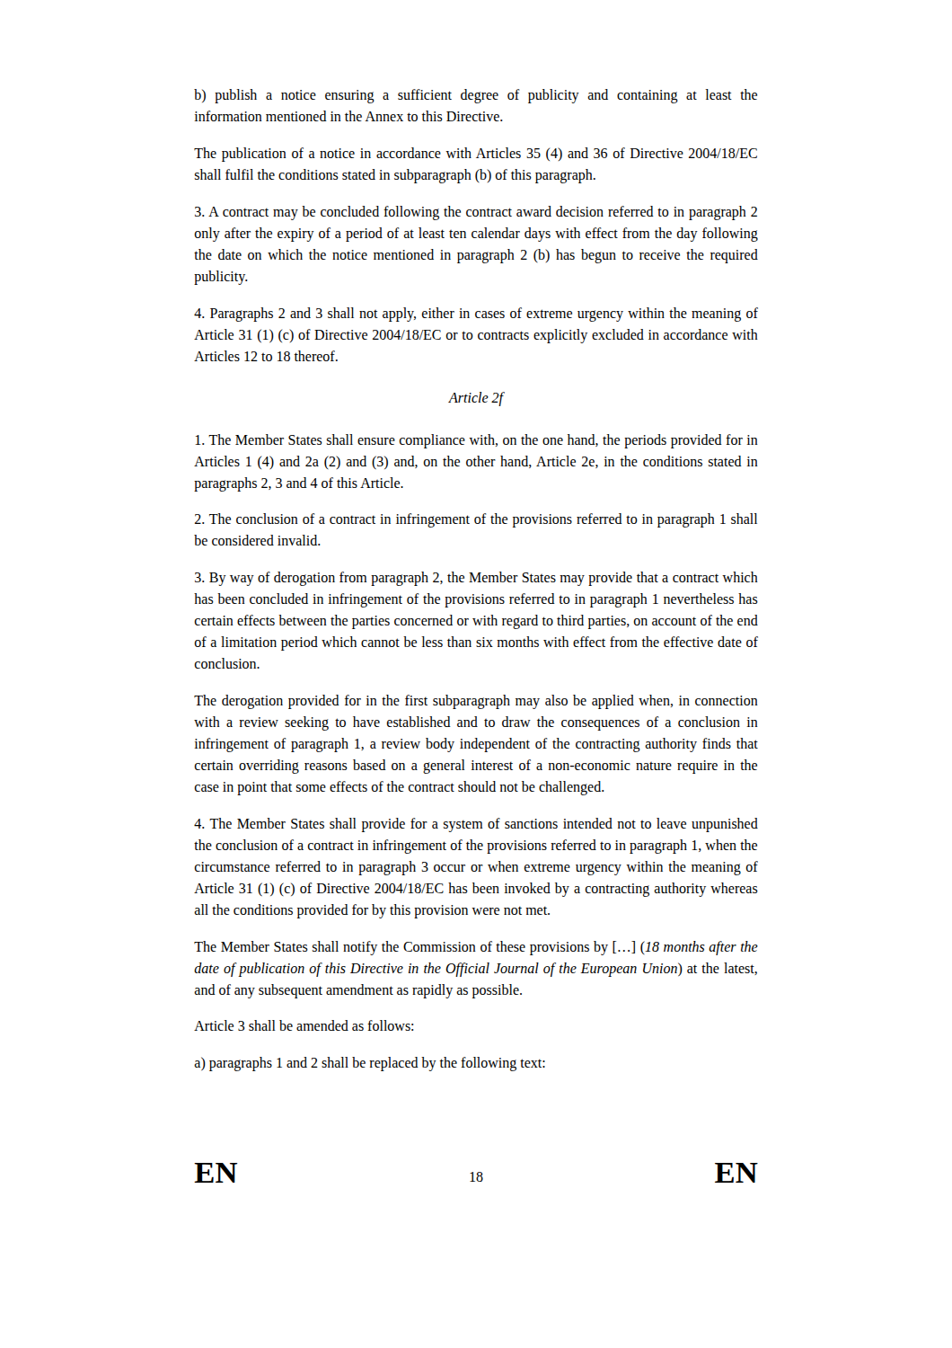b) publish a notice ensuring a sufficient degree of publicity and containing at least the information mentioned in the Annex to this Directive.
The publication of a notice in accordance with Articles 35 (4) and 36 of Directive 2004/18/EC shall fulfil the conditions stated in subparagraph (b) of this paragraph.
3. A contract may be concluded following the contract award decision referred to in paragraph 2 only after the expiry of a period of at least ten calendar days with effect from the day following the date on which the notice mentioned in paragraph 2 (b) has begun to receive the required publicity.
4. Paragraphs 2 and 3 shall not apply, either in cases of extreme urgency within the meaning of Article 31 (1) (c) of Directive 2004/18/EC or to contracts explicitly excluded in accordance with Articles 12 to 18 thereof.
Article 2f
1. The Member States shall ensure compliance with, on the one hand, the periods provided for in Articles 1 (4) and 2a (2) and (3) and, on the other hand, Article 2e, in the conditions stated in paragraphs 2, 3 and 4 of this Article.
2. The conclusion of a contract in infringement of the provisions referred to in paragraph 1 shall be considered invalid.
3. By way of derogation from paragraph 2, the Member States may provide that a contract which has been concluded in infringement of the provisions referred to in paragraph 1 nevertheless has certain effects between the parties concerned or with regard to third parties, on account of the end of a limitation period which cannot be less than six months with effect from the effective date of conclusion.
The derogation provided for in the first subparagraph may also be applied when, in connection with a review seeking to have established and to draw the consequences of a conclusion in infringement of paragraph 1, a review body independent of the contracting authority finds that certain overriding reasons based on a general interest of a non-economic nature require in the case in point that some effects of the contract should not be challenged.
4. The Member States shall provide for a system of sanctions intended not to leave unpunished the conclusion of a contract in infringement of the provisions referred to in paragraph 1, when the circumstance referred to in paragraph 3 occur or when extreme urgency within the meaning of Article 31 (1) (c) of Directive 2004/18/EC has been invoked by a contracting authority whereas all the conditions provided for by this provision were not met.
The Member States shall notify the Commission of these provisions by […] (18 months after the date of publication of this Directive in the Official Journal of the European Union) at the latest, and of any subsequent amendment as rapidly as possible.
Article 3 shall be amended as follows:
a) paragraphs 1 and 2 shall be replaced by the following text:
EN 18 EN